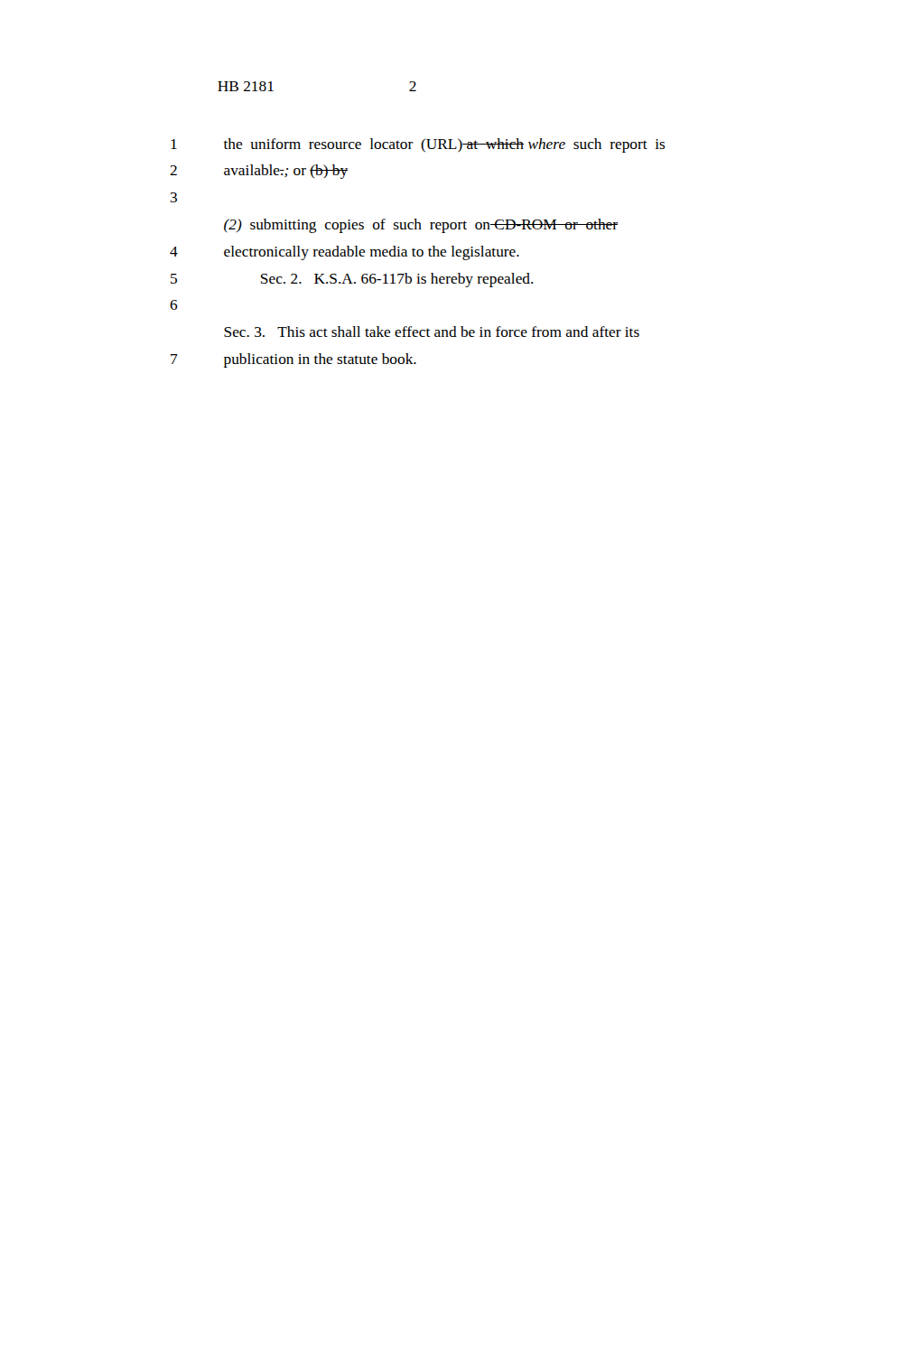HB 2181 2
| 1 | the uniform resource locator (URL) at which where such report is |
| 2 | available . ; or (b) by |
| 3 | (2) submitting copies of such report on CD-ROM or other |
| 4 | electronically readable media to the legislature. |
| 5 | Sec. 2. K.S.A. 66-117b is hereby repealed. |
| 6 | Sec. 3. This act shall take effect and be in force from and after its |
| 7 | publication in the statute book. |